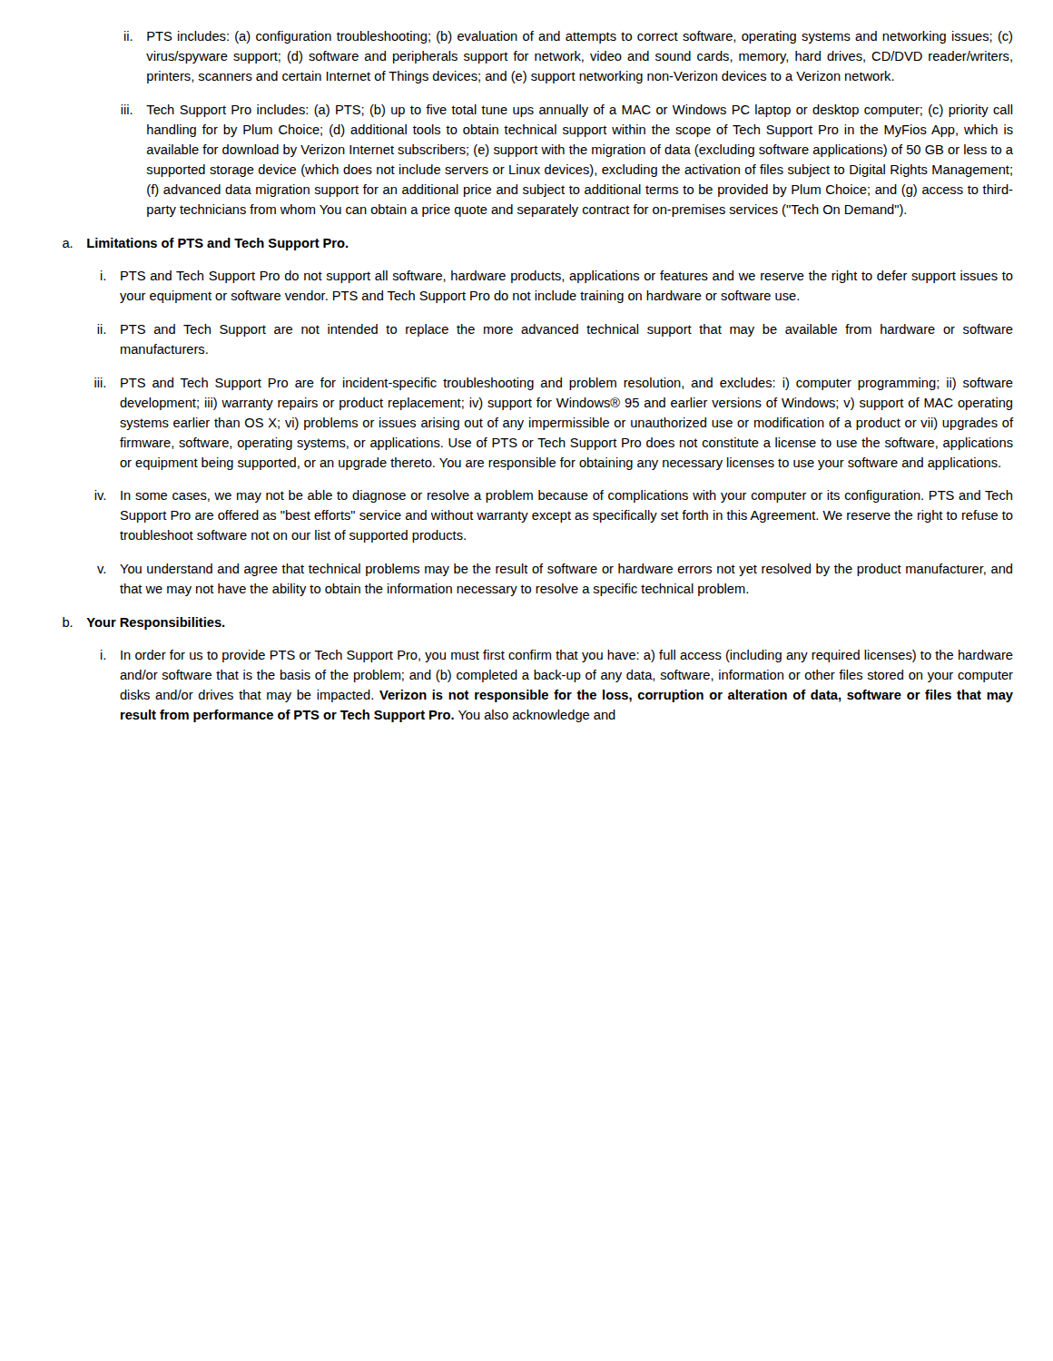ii. PTS includes: (a) configuration troubleshooting; (b) evaluation of and attempts to correct software, operating systems and networking issues; (c) virus/spyware support; (d) software and peripherals support for network, video and sound cards, memory, hard drives, CD/DVD reader/writers, printers, scanners and certain Internet of Things devices; and (e) support networking non-Verizon devices to a Verizon network.
iii. Tech Support Pro includes: (a) PTS; (b) up to five total tune ups annually of a MAC or Windows PC laptop or desktop computer; (c) priority call handling for by Plum Choice; (d) additional tools to obtain technical support within the scope of Tech Support Pro in the MyFios App, which is available for download by Verizon Internet subscribers; (e) support with the migration of data (excluding software applications) of 50 GB or less to a supported storage device (which does not include servers or Linux devices), excluding the activation of files subject to Digital Rights Management; (f) advanced data migration support for an additional price and subject to additional terms to be provided by Plum Choice; and (g) access to third-party technicians from whom You can obtain a price quote and separately contract for on-premises services ("Tech On Demand").
a. Limitations of PTS and Tech Support Pro.
i. PTS and Tech Support Pro do not support all software, hardware products, applications or features and we reserve the right to defer support issues to your equipment or software vendor. PTS and Tech Support Pro do not include training on hardware or software use.
ii. PTS and Tech Support are not intended to replace the more advanced technical support that may be available from hardware or software manufacturers.
iii. PTS and Tech Support Pro are for incident-specific troubleshooting and problem resolution, and excludes: i) computer programming; ii) software development; iii) warranty repairs or product replacement; iv) support for Windows® 95 and earlier versions of Windows; v) support of MAC operating systems earlier than OS X; vi) problems or issues arising out of any impermissible or unauthorized use or modification of a product or vii) upgrades of firmware, software, operating systems, or applications. Use of PTS or Tech Support Pro does not constitute a license to use the software, applications or equipment being supported, or an upgrade thereto. You are responsible for obtaining any necessary licenses to use your software and applications.
iv. In some cases, we may not be able to diagnose or resolve a problem because of complications with your computer or its configuration. PTS and Tech Support Pro are offered as "best efforts" service and without warranty except as specifically set forth in this Agreement. We reserve the right to refuse to troubleshoot software not on our list of supported products.
v. You understand and agree that technical problems may be the result of software or hardware errors not yet resolved by the product manufacturer, and that we may not have the ability to obtain the information necessary to resolve a specific technical problem.
b. Your Responsibilities.
i. In order for us to provide PTS or Tech Support Pro, you must first confirm that you have: a) full access (including any required licenses) to the hardware and/or software that is the basis of the problem; and (b) completed a back-up of any data, software, information or other files stored on your computer disks and/or drives that may be impacted. Verizon is not responsible for the loss, corruption or alteration of data, software or files that may result from performance of PTS or Tech Support Pro. You also acknowledge and